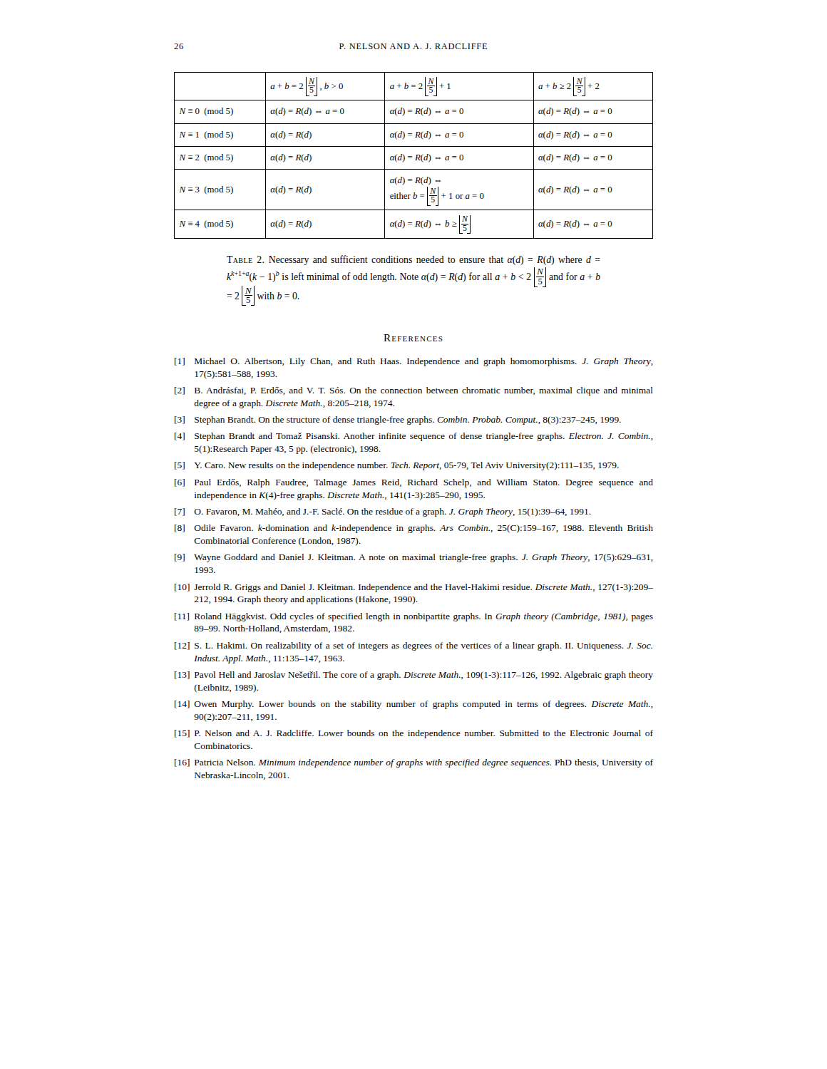26 P. Nelson and A. J. Radcliffe
| | a + b = 2 N 5 , b > 0 | a + b = 2 N 5 + 1 | a + b ≥ 2 N 5 + 2 |
| --- | --- | --- | --- |
| N ≡ 0 (mod 5) | α ( d ) = R ( d ) ⇔ a = 0 | α ( d ) = R ( d ) ⇔ a = 0 | α ( d ) = R ( d ) ⇔ a = 0 |
| N ≡ 1 (mod 5) | α ( d ) = R ( d ) | α ( d ) = R ( d ) ⇔ a = 0 | α ( d ) = R ( d ) ⇔ a = 0 |
| N ≡ 2 (mod 5) | α ( d ) = R ( d ) | α ( d ) = R ( d ) ⇔ a = 0 | α ( d ) = R ( d ) ⇔ a = 0 |
| N ≡ 3 (mod 5) | α ( d ) = R ( d ) | α ( d ) = R ( d ) ⇔ either b = N 5 + 1 or a = 0 | α ( d ) = R ( d ) ⇔ a = 0 |
| N ≡ 4 (mod 5) | α ( d ) = R ( d ) | α ( d ) = R ( d ) ⇔ b ≥ N 5 | α ( d ) = R ( d ) ⇔ a = 0 |
Table 2. Necessary and sufficient conditions needed to ensure that α(d) = R(d) where d = kk+1+a(k − 1)b is left minimal of odd length. Note α(d) = R(d) for all a + b < 2 N 5 and for a + b = 2 N 5 with b = 0.
References
[1] Michael O. Albertson, Lily Chan, and Ruth Haas. Independence and graph homomorphisms. J. Graph Theory, 17(5):581–588, 1993.
[2] B. Andrásfai, P. Erdős, and V. T. Sós. On the connection between chromatic number, maximal clique and minimal degree of a graph. Discrete Math., 8:205–218, 1974.
[3] Stephan Brandt. On the structure of dense triangle-free graphs. Combin. Probab. Comput., 8(3):237–245, 1999.
[4] Stephan Brandt and Tomaž Pisanski. Another infinite sequence of dense triangle-free graphs. Electron. J. Combin., 5(1):Research Paper 43, 5 pp. (electronic), 1998.
[5] Y. Caro. New results on the independence number. Tech. Report, 05-79, Tel Aviv University(2):111–135, 1979.
[6] Paul Erdős, Ralph Faudree, Talmage James Reid, Richard Schelp, and William Staton. Degree sequence and independence in K(4)-free graphs. Discrete Math., 141(1-3):285–290, 1995.
[7] O. Favaron, M. Mahéo, and J.-F. Saclé. On the residue of a graph. J. Graph Theory, 15(1):39–64, 1991.
[8] Odile Favaron. k-domination and k-independence in graphs. Ars Combin., 25(C):159–167, 1988. Eleventh British Combinatorial Conference (London, 1987).
[9] Wayne Goddard and Daniel J. Kleitman. A note on maximal triangle-free graphs. J. Graph Theory, 17(5):629–631, 1993.
[10] Jerrold R. Griggs and Daniel J. Kleitman. Independence and the Havel-Hakimi residue. Discrete Math., 127(1-3):209–212, 1994. Graph theory and applications (Hakone, 1990).
[11] Roland Häggkvist. Odd cycles of specified length in nonbipartite graphs. In Graph theory (Cambridge, 1981), pages 89–99. North-Holland, Amsterdam, 1982.
[12] S. L. Hakimi. On realizability of a set of integers as degrees of the vertices of a linear graph. II. Uniqueness. J. Soc. Indust. Appl. Math., 11:135–147, 1963.
[13] Pavol Hell and Jaroslav Nešetřil. The core of a graph. Discrete Math., 109(1-3):117–126, 1992. Algebraic graph theory (Leibnitz, 1989).
[14] Owen Murphy. Lower bounds on the stability number of graphs computed in terms of degrees. Discrete Math., 90(2):207–211, 1991.
[15] P. Nelson and A. J. Radcliffe. Lower bounds on the independence number. Submitted to the Electronic Journal of Combinatorics.
[16] Patricia Nelson. Minimum independence number of graphs with specified degree sequences. PhD thesis, University of Nebraska-Lincoln, 2001.